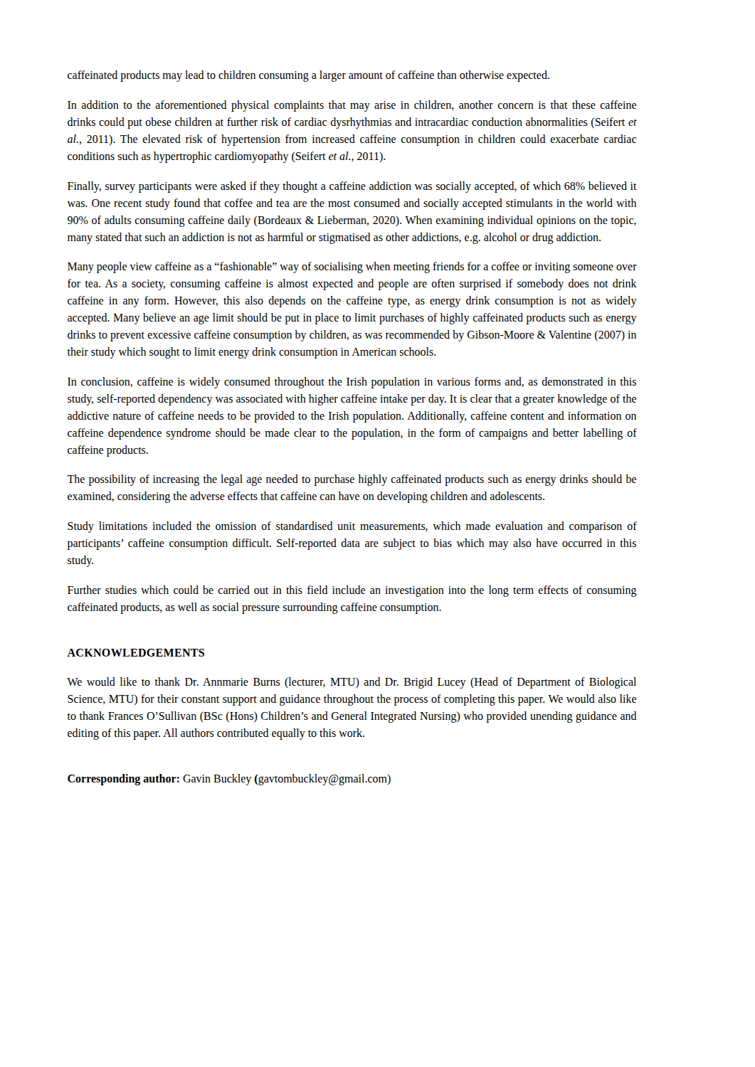caffeinated products may lead to children consuming a larger amount of caffeine than otherwise expected.
In addition to the aforementioned physical complaints that may arise in children, another concern is that these caffeine drinks could put obese children at further risk of cardiac dysrhythmias and intracardiac conduction abnormalities (Seifert et al., 2011). The elevated risk of hypertension from increased caffeine consumption in children could exacerbate cardiac conditions such as hypertrophic cardiomyopathy (Seifert et al., 2011).
Finally, survey participants were asked if they thought a caffeine addiction was socially accepted, of which 68% believed it was. One recent study found that coffee and tea are the most consumed and socially accepted stimulants in the world with 90% of adults consuming caffeine daily (Bordeaux & Lieberman, 2020). When examining individual opinions on the topic, many stated that such an addiction is not as harmful or stigmatised as other addictions, e.g. alcohol or drug addiction.
Many people view caffeine as a “fashionable” way of socialising when meeting friends for a coffee or inviting someone over for tea. As a society, consuming caffeine is almost expected and people are often surprised if somebody does not drink caffeine in any form. However, this also depends on the caffeine type, as energy drink consumption is not as widely accepted. Many believe an age limit should be put in place to limit purchases of highly caffeinated products such as energy drinks to prevent excessive caffeine consumption by children, as was recommended by Gibson-Moore & Valentine (2007) in their study which sought to limit energy drink consumption in American schools.
In conclusion, caffeine is widely consumed throughout the Irish population in various forms and, as demonstrated in this study, self-reported dependency was associated with higher caffeine intake per day. It is clear that a greater knowledge of the addictive nature of caffeine needs to be provided to the Irish population. Additionally, caffeine content and information on caffeine dependence syndrome should be made clear to the population, in the form of campaigns and better labelling of caffeine products.
The possibility of increasing the legal age needed to purchase highly caffeinated products such as energy drinks should be examined, considering the adverse effects that caffeine can have on developing children and adolescents.
Study limitations included the omission of standardised unit measurements, which made evaluation and comparison of participants’ caffeine consumption difficult. Self-reported data are subject to bias which may also have occurred in this study.
Further studies which could be carried out in this field include an investigation into the long term effects of consuming caffeinated products, as well as social pressure surrounding caffeine consumption.
Acknowledgements
We would like to thank Dr. Annmarie Burns (lecturer, MTU) and Dr. Brigid Lucey (Head of Department of Biological Science, MTU) for their constant support and guidance throughout the process of completing this paper. We would also like to thank Frances O’Sullivan (BSc (Hons) Children’s and General Integrated Nursing) who provided unending guidance and editing of this paper. All authors contributed equally to this work.
Corresponding author: Gavin Buckley (gavtombuckley@gmail.com)